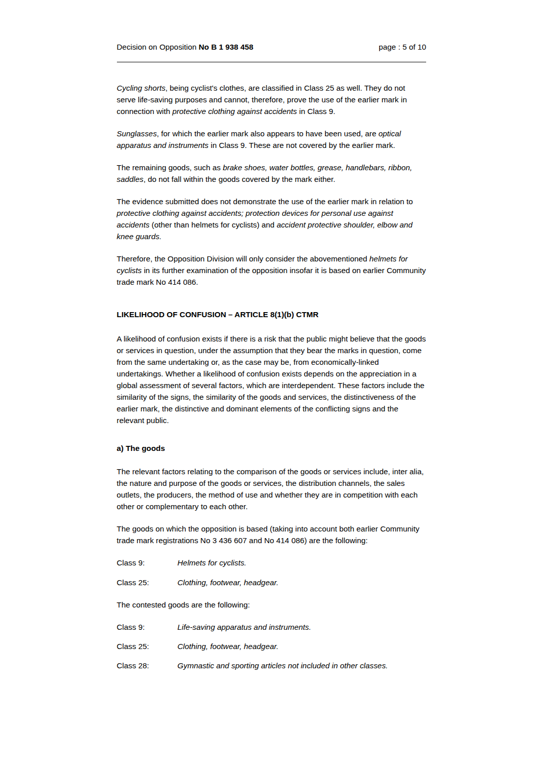Decision on Opposition No B 1 938 458
page : 5 of 10
Cycling shorts, being cyclist's clothes, are classified in Class 25 as well. They do not serve life-saving purposes and cannot, therefore, prove the use of the earlier mark in connection with protective clothing against accidents in Class 9.
Sunglasses, for which the earlier mark also appears to have been used, are optical apparatus and instruments in Class 9. These are not covered by the earlier mark.
The remaining goods, such as brake shoes, water bottles, grease, handlebars, ribbon, saddles, do not fall within the goods covered by the mark either.
The evidence submitted does not demonstrate the use of the earlier mark in relation to protective clothing against accidents; protection devices for personal use against accidents (other than helmets for cyclists) and accident protective shoulder, elbow and knee guards.
Therefore, the Opposition Division will only consider the abovementioned helmets for cyclists in its further examination of the opposition insofar it is based on earlier Community trade mark No 414 086.
LIKELIHOOD OF CONFUSION – ARTICLE 8(1)(b) CTMR
A likelihood of confusion exists if there is a risk that the public might believe that the goods or services in question, under the assumption that they bear the marks in question, come from the same undertaking or, as the case may be, from economically-linked undertakings. Whether a likelihood of confusion exists depends on the appreciation in a global assessment of several factors, which are interdependent. These factors include the similarity of the signs, the similarity of the goods and services, the distinctiveness of the earlier mark, the distinctive and dominant elements of the conflicting signs and the relevant public.
a) The goods
The relevant factors relating to the comparison of the goods or services include, inter alia, the nature and purpose of the goods or services, the distribution channels, the sales outlets, the producers, the method of use and whether they are in competition with each other or complementary to each other.
The goods on which the opposition is based (taking into account both earlier Community trade mark registrations No 3 436 607 and No 414 086) are the following:
Class 9:
Helmets for cyclists.
Class 25:
Clothing, footwear, headgear.
The contested goods are the following:
Class 9:
Life-saving apparatus and instruments.
Class 25:
Clothing, footwear, headgear.
Class 28:
Gymnastic and sporting articles not included in other classes.